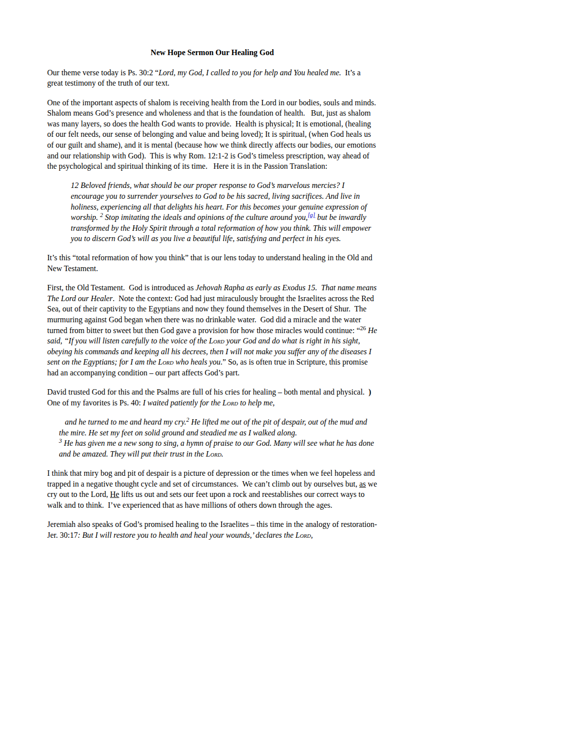New Hope Sermon Our Healing God
Our theme verse today is Ps. 30:2 “Lord, my God, I called to you for help and You healed me. It’s a great testimony of the truth of our text.
One of the important aspects of shalom is receiving health from the Lord in our bodies, souls and minds. Shalom means God’s presence and wholeness and that is the foundation of health. But, just as shalom was many layers, so does the health God wants to provide. Health is physical; It is emotional, (healing of our felt needs, our sense of belonging and value and being loved); It is spiritual, (when God heals us of our guilt and shame), and it is mental (because how we think directly affects our bodies, our emotions and our relationship with God). This is why Rom. 12:1-2 is God’s timeless prescription, way ahead of the psychological and spiritual thinking of its time. Here it is in the Passion Translation:
12 Beloved friends, what should be our proper response to God’s marvelous mercies? I encourage you to surrender yourselves to God to be his sacred, living sacrifices. And live in holiness, experiencing all that delights his heart. For this becomes your genuine expression of worship. 2 Stop imitating the ideals and opinions of the culture around you,[a] but be inwardly transformed by the Holy Spirit through a total reformation of how you think. This will empower you to discern God’s will as you live a beautiful life, satisfying and perfect in his eyes.
It’s this “total reformation of how you think” that is our lens today to understand healing in the Old and New Testament.
First, the Old Testament. God is introduced as Jehovah Rapha as early as Exodus 15. That name means The Lord our Healer. Note the context: God had just miraculously brought the Israelites across the Red Sea, out of their captivity to the Egyptians and now they found themselves in the Desert of Shur. The murmuring against God began when there was no drinkable water. God did a miracle and the water turned from bitter to sweet but then God gave a provision for how those miracles would continue: “26 He said, “If you will listen carefully to the voice of the Lord your God and do what is right in his sight, obeying his commands and keeping all his decrees, then I will not make you suffer any of the diseases I sent on the Egyptians; for I am the Lord who heals you.” So, as is often true in Scripture, this promise had an accompanying condition – our part affects God’s part.
David trusted God for this and the Psalms are full of his cries for healing – both mental and physical. ) One of my favorites is Ps. 40: I waited patiently for the Lord to help me,
and he turned to me and heard my cry.2 He lifted me out of the pit of despair, out of the mud and the mire. He set my feet on solid ground and steadied me as I walked along.
3 He has given me a new song to sing, a hymn of praise to our God. Many will see what he has done and be amazed. They will put their trust in the Lord.
I think that miry bog and pit of despair is a picture of depression or the times when we feel hopeless and trapped in a negative thought cycle and set of circumstances. We can’t climb out by ourselves but, as we cry out to the Lord, He lifts us out and sets our feet upon a rock and reestablishes our correct ways to walk and to think. I’ve experienced that as have millions of others down through the ages.
Jeremiah also speaks of God’s promised healing to the Israelites – this time in the analogy of restoration- Jer. 30:17: But I will restore you to health and heal your wounds,’ declares the Lord,